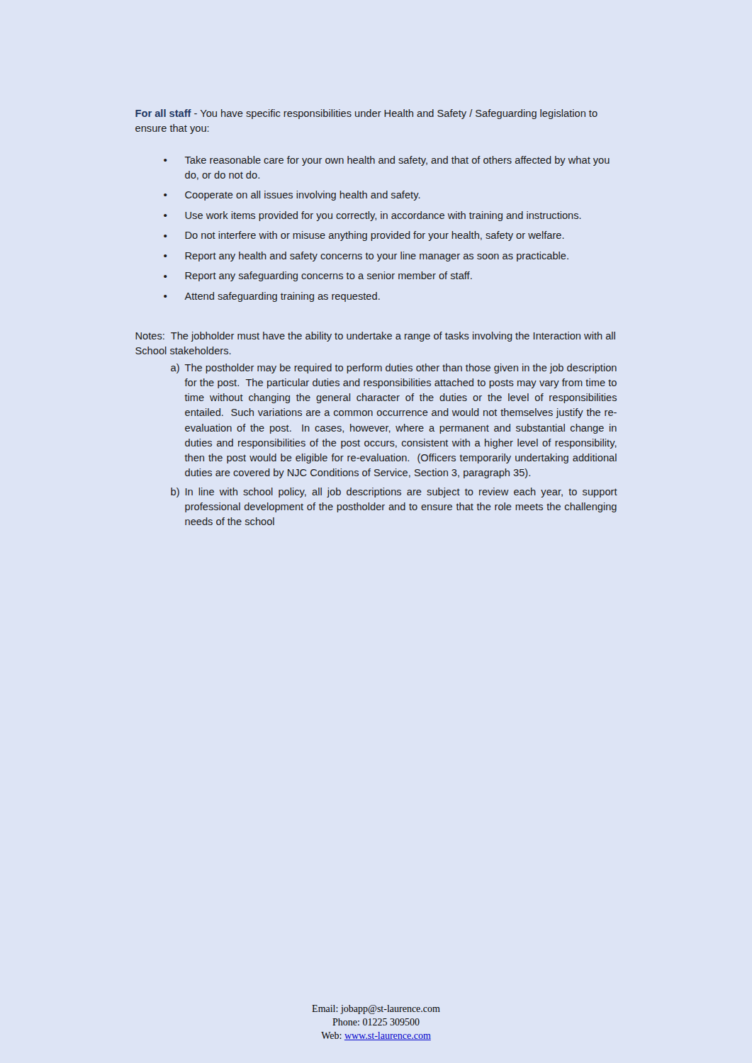For all staff - You have specific responsibilities under Health and Safety / Safeguarding legislation to ensure that you:
Take reasonable care for your own health and safety, and that of others affected by what you do, or do not do.
Cooperate on all issues involving health and safety.
Use work items provided for you correctly, in accordance with training and instructions.
Do not interfere with or misuse anything provided for your health, safety or welfare.
Report any health and safety concerns to your line manager as soon as practicable.
Report any safeguarding concerns to a senior member of staff.
Attend safeguarding training as requested.
Notes: The jobholder must have the ability to undertake a range of tasks involving the Interaction with all School stakeholders.
a) The postholder may be required to perform duties other than those given in the job description for the post. The particular duties and responsibilities attached to posts may vary from time to time without changing the general character of the duties or the level of responsibilities entailed. Such variations are a common occurrence and would not themselves justify the re-evaluation of the post. In cases, however, where a permanent and substantial change in duties and responsibilities of the post occurs, consistent with a higher level of responsibility, then the post would be eligible for re-evaluation. (Officers temporarily undertaking additional duties are covered by NJC Conditions of Service, Section 3, paragraph 35).
b) In line with school policy, all job descriptions are subject to review each year, to support professional development of the postholder and to ensure that the role meets the challenging needs of the school
Email: jobapp@st-laurence.com
Phone: 01225 309500
Web: www.st-laurence.com